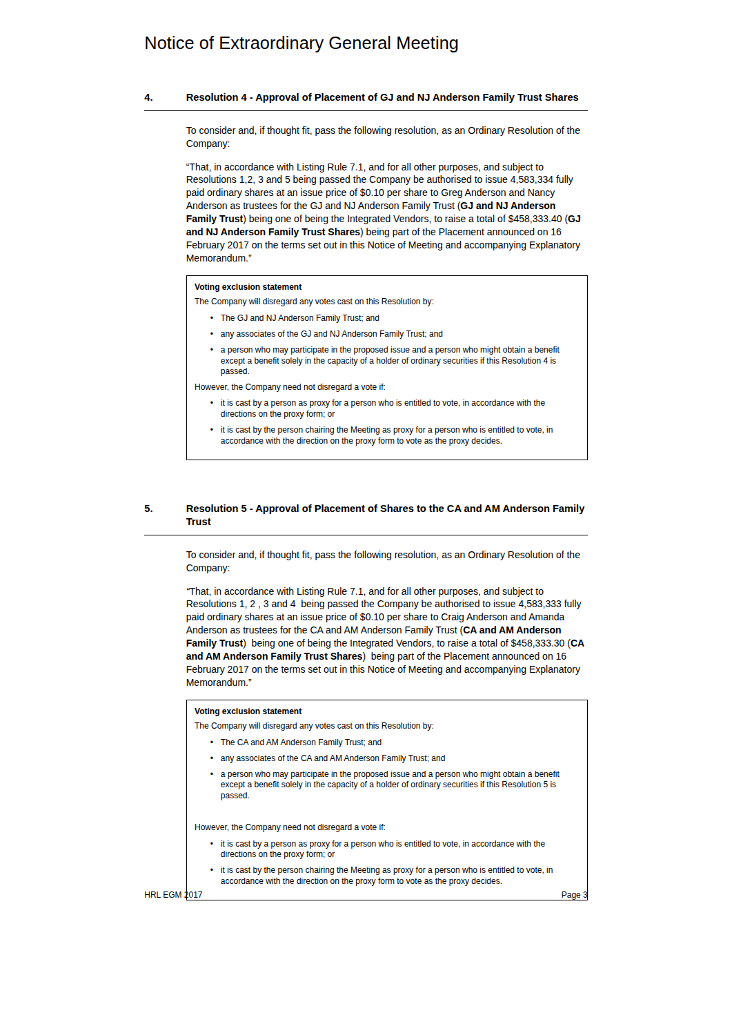Notice of Extraordinary General Meeting
4.
Resolution 4 - Approval of Placement of GJ and NJ Anderson Family Trust Shares
To consider and, if thought fit, pass the following resolution, as an Ordinary Resolution of the Company:
“That, in accordance with Listing Rule 7.1, and for all other purposes, and subject to Resolutions 1,2, 3 and 5 being passed the Company be authorised to issue 4,583,334 fully paid ordinary shares at an issue price of $0.10 per share to Greg Anderson and Nancy Anderson as trustees for the GJ and NJ Anderson Family Trust (GJ and NJ Anderson Family Trust) being one of being the Integrated Vendors, to raise a total of $458,333.40 (GJ and NJ Anderson Family Trust Shares) being part of the Placement announced on 16 February 2017 on the terms set out in this Notice of Meeting and accompanying Explanatory Memorandum.”
Voting exclusion statement
The Company will disregard any votes cast on this Resolution by:
The GJ and NJ Anderson Family Trust; and
any associates of the GJ and NJ Anderson Family Trust; and
a person who may participate in the proposed issue and a person who might obtain a benefit except a benefit solely in the capacity of a holder of ordinary securities if this Resolution 4 is passed.
However, the Company need not disregard a vote if:
it is cast by a person as proxy for a person who is entitled to vote, in accordance with the directions on the proxy form; or
it is cast by the person chairing the Meeting as proxy for a person who is entitled to vote, in accordance with the direction on the proxy form to vote as the proxy decides.
5.
Resolution 5 - Approval of Placement of Shares to the CA and AM Anderson Family Trust
To consider and, if thought fit, pass the following resolution, as an Ordinary Resolution of the Company:
“That, in accordance with Listing Rule 7.1, and for all other purposes, and subject to Resolutions 1, 2 , 3 and 4 being passed the Company be authorised to issue 4,583,333 fully paid ordinary shares at an issue price of $0.10 per share to Craig Anderson and Amanda Anderson as trustees for the CA and AM Anderson Family Trust (CA and AM Anderson Family Trust) being one of being the Integrated Vendors, to raise a total of $458,333.30 (CA and AM Anderson Family Trust Shares) being part of the Placement announced on 16 February 2017 on the terms set out in this Notice of Meeting and accompanying Explanatory Memorandum.”
Voting exclusion statement
The Company will disregard any votes cast on this Resolution by:
The CA and AM Anderson Family Trust; and
any associates of the CA and AM Anderson Family Trust; and
a person who may participate in the proposed issue and a person who might obtain a benefit except a benefit solely in the capacity of a holder of ordinary securities if this Resolution 5 is passed.
However, the Company need not disregard a vote if:
it is cast by a person as proxy for a person who is entitled to vote, in accordance with the directions on the proxy form; or
it is cast by the person chairing the Meeting as proxy for a person who is entitled to vote, in accordance with the direction on the proxy form to vote as the proxy decides.
HRL EGM 2017
Page 3